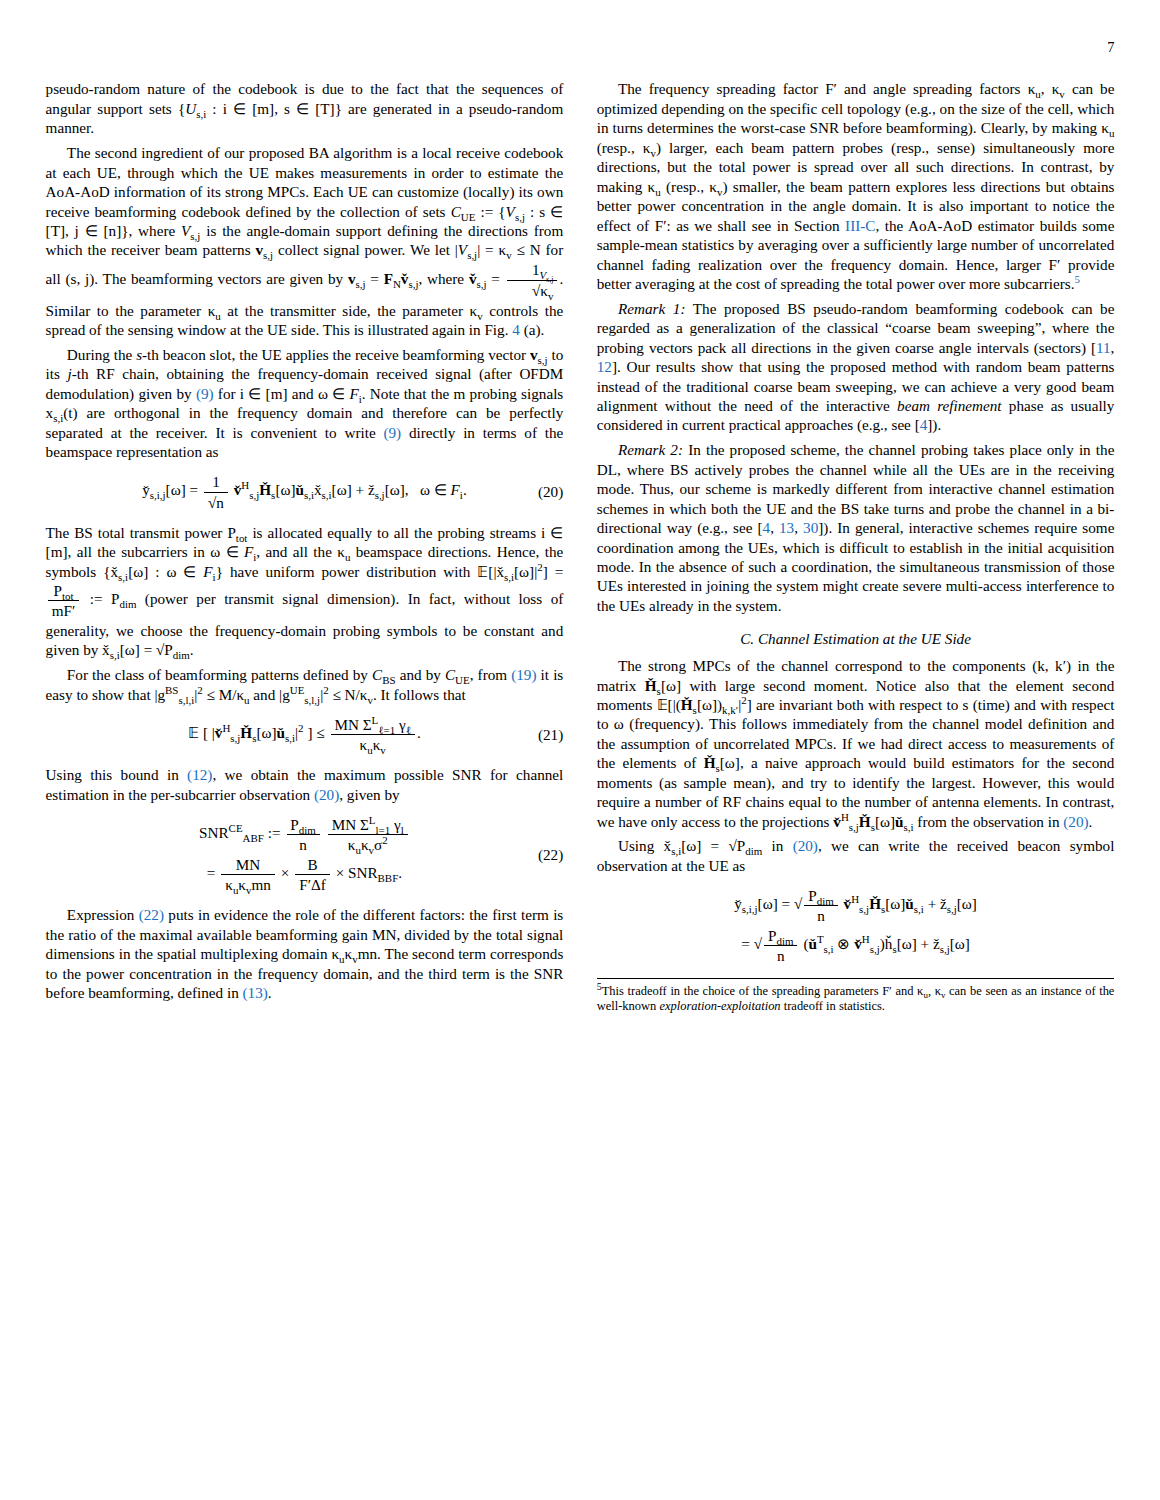7
pseudo-random nature of the codebook is due to the fact that the sequences of angular support sets {Us,i : i ∈ [m], s ∈ [T]} are generated in a pseudo-random manner.
The second ingredient of our proposed BA algorithm is a local receive codebook at each UE, through which the UE makes measurements in order to estimate the AoA-AoD information of its strong MPCs. Each UE can customize (locally) its own receive beamforming codebook defined by the collection of sets CUE := {Vs,j : s ∈ [T], j ∈ [n]}, where Vs,j is the angle-domain support defining the directions from which the receiver beam patterns vs,j collect signal power. We let |Vs,j| = κv ≤ N for all (s, j). The beamforming vectors are given by vs,j = FNv̌s,j, where v̌s,j = 1Vs,j√κv. Similar to the parameter κu at the transmitter side, the parameter κv controls the spread of the sensing window at the UE side. This is illustrated again in Fig. 4 (a).
During the s-th beacon slot, the UE applies the receive beamforming vector vs,j to its j-th RF chain, obtaining the frequency-domain received signal (after OFDM demodulation) given by (9) for i ∈ [m] and ω ∈ Fi. Note that the m probing signals xs,i(t) are orthogonal in the frequency domain and therefore can be perfectly separated at the receiver. It is convenient to write (9) directly in terms of the beamspace representation as
y̌s,i,j[ω] = 1√n v̌Hs,jȞs[ω]ǔs,ix̌s,i[ω] + žs,j[ω], ω ∈ Fi. (20)
The BS total transmit power Ptot is allocated equally to all the probing streams i ∈ [m], all the subcarriers in ω ∈ Fi, and all the κu beamspace directions. Hence, the symbols {x̌s,i[ω] : ω ∈ Fi} have uniform power distribution with 𝔼[|x̌s,i[ω]|2] = Ptot mF′ := Pdim (power per transmit signal dimension). In fact, without loss of generality, we choose the frequency-domain probing symbols to be constant and given by x̌s,i[ω] = √Pdim.
For the class of beamforming patterns defined by CBS and by CUE, from (19) it is easy to show that |gBSs,l,i|2 ≤ M/κu and |gUEs,l,j|2 ≤ N/κv. It follows that
𝔼 [ |v̌Hs,jȞs[ω]ǔs,i|2 ] ≤ MN ΣLℓ=1 γℓ κuκv. (21)
Using this bound in (12), we obtain the maximum possible SNR for channel estimation in the per-subcarrier observation (20), given by
SNRCEABF := Pdim n MN ΣLl=1 γl κuκvσ2
= MN κuκvmn × BF′Δf × SNRBBF. (22)
Expression (22) puts in evidence the role of the different factors: the first term is the ratio of the maximal available beamforming gain MN, divided by the total signal dimensions in the spatial multiplexing domain κuκvmn. The second term corresponds to the power concentration in the frequency domain, and the third term is the SNR before beamforming, defined in (13).
The frequency spreading factor F′ and angle spreading factors κu, κv can be optimized depending on the specific cell topology (e.g., on the size of the cell, which in turns determines the worst-case SNR before beamforming). Clearly, by making κu (resp., κv) larger, each beam pattern probes (resp., sense) simultaneously more directions, but the total power is spread over all such directions. In contrast, by making κu (resp., κv) smaller, the beam pattern explores less directions but obtains better power concentration in the angle domain. It is also important to notice the effect of F′: as we shall see in Section III-C, the AoA-AoD estimator builds some sample-mean statistics by averaging over a sufficiently large number of uncorrelated channel fading realization over the frequency domain. Hence, larger F′ provide better averaging at the cost of spreading the total power over more subcarriers.5
Remark 1: The proposed BS pseudo-random beamforming codebook can be regarded as a generalization of the classical “coarse beam sweeping”, where the probing vectors pack all directions in the given coarse angle intervals (sectors) [11, 12]. Our results show that using the proposed method with random beam patterns instead of the traditional coarse beam sweeping, we can achieve a very good beam alignment without the need of the interactive beam refinement phase as usually considered in current practical approaches (e.g., see [4]).
Remark 2: In the proposed scheme, the channel probing takes place only in the DL, where BS actively probes the channel while all the UEs are in the receiving mode. Thus, our scheme is markedly different from interactive channel estimation schemes in which both the UE and the BS take turns and probe the channel in a bi-directional way (e.g., see [4, 13, 30]). In general, interactive schemes require some coordination among the UEs, which is difficult to establish in the initial acquisition mode. In the absence of such a coordination, the simultaneous transmission of those UEs interested in joining the system might create severe multi-access interference to the UEs already in the system.
C. Channel Estimation at the UE Side
The strong MPCs of the channel correspond to the components (k, k′) in the matrix Ȟs[ω] with large second moment. Notice also that the element second moments 𝔼[|(Ȟs[ω])k,k′|2] are invariant both with respect to s (time) and with respect to ω (frequency). This follows immediately from the channel model definition and the assumption of uncorrelated MPCs. If we had direct access to measurements of the elements of Ȟs[ω], a naive approach would build estimators for the second moments (as sample mean), and try to identify the largest. However, this would require a number of RF chains equal to the number of antenna elements. In contrast, we have only access to the projections v̌Hs,jȞs[ω]ǔs,i from the observation in (20).
Using x̌s,i[ω] = √Pdim in (20), we can write the received beacon symbol observation at the UE as
y̌s,i,j[ω] = √Pdim n v̌Hs,jȞs[ω]ǔs,i + žs,j[ω]
= √Pdim n (ǔTs,i ⊗ v̌Hs,j)ȟs[ω] + žs,j[ω]
5This tradeoff in the choice of the spreading parameters F′ and κu, κv can be seen as an instance of the well-known exploration-exploitation tradeoff in statistics.